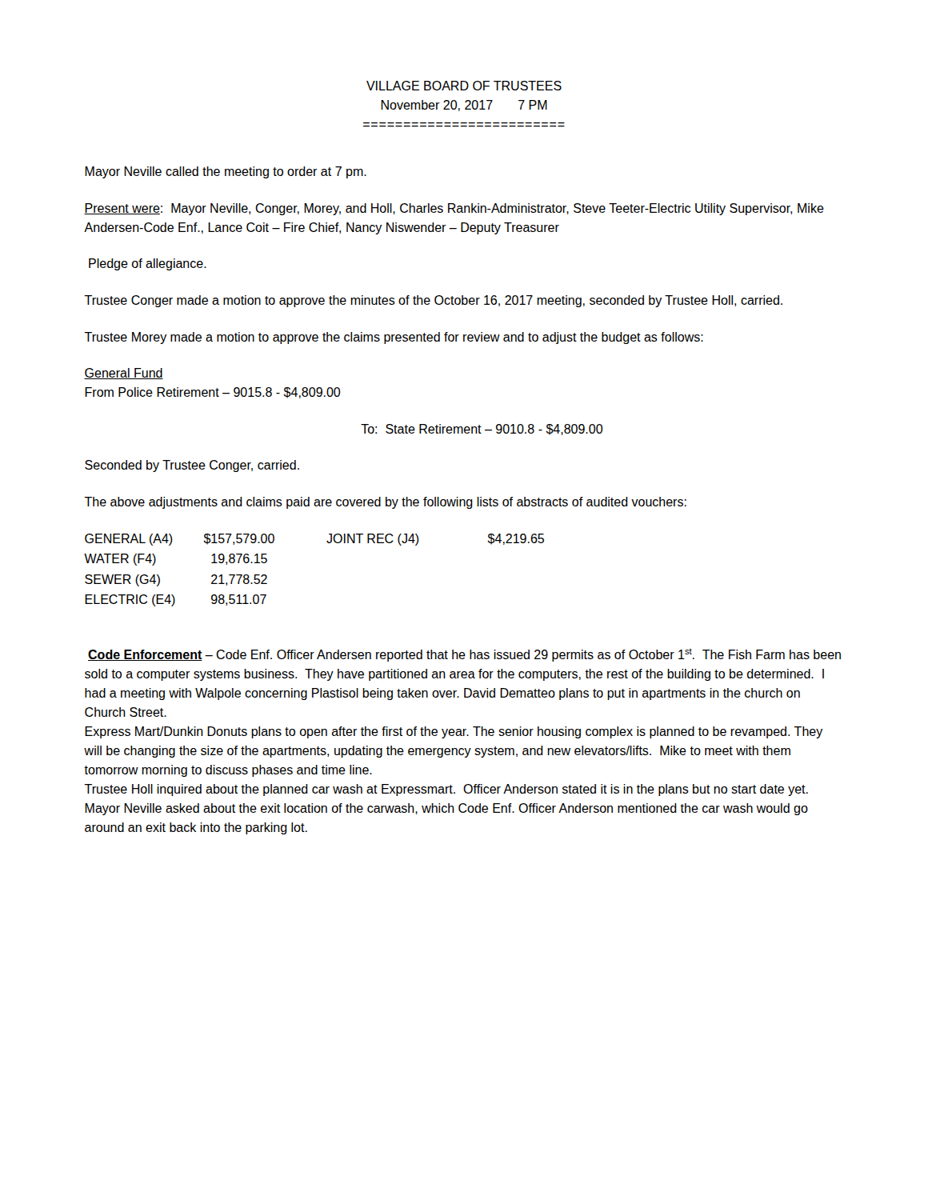VILLAGE BOARD OF TRUSTEES
November 20, 2017 7 PM
=========================
Mayor Neville called the meeting to order at 7 pm.
Present were: Mayor Neville, Conger, Morey, and Holl, Charles Rankin-Administrator, Steve Teeter-Electric Utility Supervisor, Mike Andersen-Code Enf., Lance Coit – Fire Chief, Nancy Niswender – Deputy Treasurer
Pledge of allegiance.
Trustee Conger made a motion to approve the minutes of the October 16, 2017 meeting, seconded by Trustee Holl, carried.
Trustee Morey made a motion to approve the claims presented for review and to adjust the budget as follows:
General Fund
From Police Retirement – 9015.8 - $4,809.00
To: State Retirement – 9010.8 - $4,809.00
Seconded by Trustee Conger, carried.
The above adjustments and claims paid are covered by the following lists of abstracts of audited vouchers:
| GENERAL (A4) | $157,579.00 | JOINT REC (J4) | $4,219.65 |
| WATER (F4) | 19,876.15 | | |
| SEWER (G4) | 21,778.52 | | |
| ELECTRIC (E4) | 98,511.07 | | |
Code Enforcement – Code Enf. Officer Andersen reported that he has issued 29 permits as of October 1st. The Fish Farm has been sold to a computer systems business. They have partitioned an area for the computers, the rest of the building to be determined. I had a meeting with Walpole concerning Plastisol being taken over. David Dematteo plans to put in apartments in the church on Church Street.
Express Mart/Dunkin Donuts plans to open after the first of the year. The senior housing complex is planned to be revamped. They will be changing the size of the apartments, updating the emergency system, and new elevators/lifts. Mike to meet with them tomorrow morning to discuss phases and time line.
Trustee Holl inquired about the planned car wash at Expressmart. Officer Anderson stated it is in the plans but no start date yet. Mayor Neville asked about the exit location of the carwash, which Code Enf. Officer Anderson mentioned the car wash would go around an exit back into the parking lot.